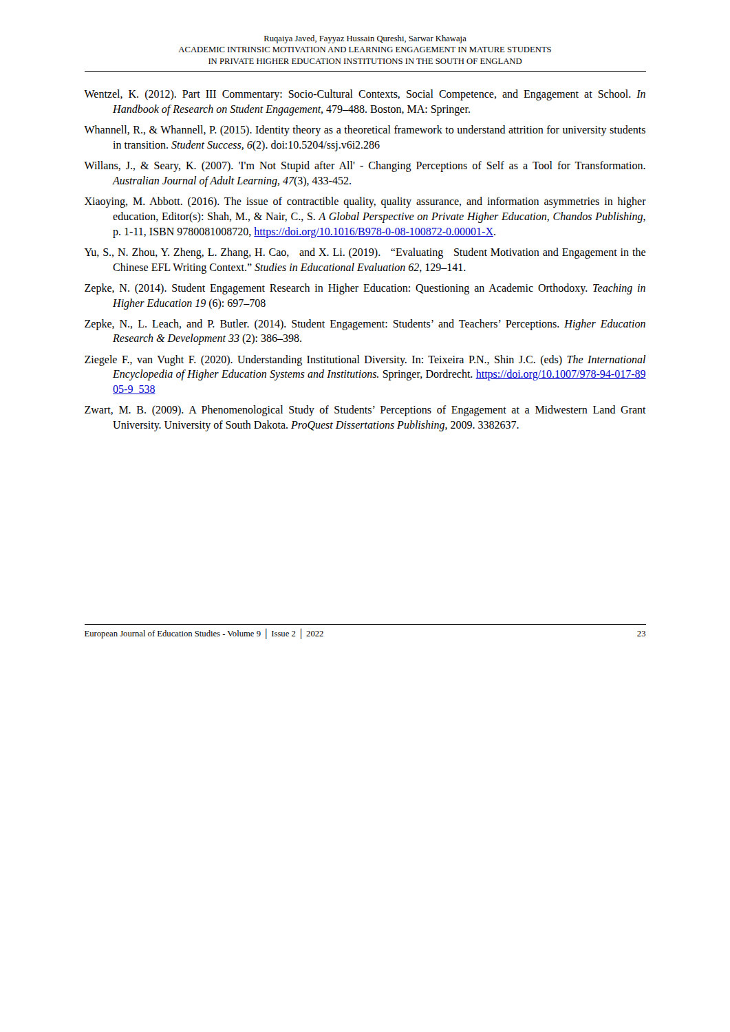Ruqaiya Javed, Fayyaz Hussain Qureshi, Sarwar Khawaja
Academic Intrinsic Motivation and Learning Engagement in Mature Students
in Private Higher Education Institutions in the South of England
Wentzel, K. (2012). Part III Commentary: Socio-Cultural Contexts, Social Competence, and Engagement at School. In Handbook of Research on Student Engagement, 479–488. Boston, MA: Springer.
Whannell, R., & Whannell, P. (2015). Identity theory as a theoretical framework to understand attrition for university students in transition. Student Success, 6(2). doi:10.5204/ssj.v6i2.286
Willans, J., & Seary, K. (2007). 'I'm Not Stupid after All' - Changing Perceptions of Self as a Tool for Transformation. Australian Journal of Adult Learning, 47(3), 433-452.
Xiaoying, M. Abbott. (2016). The issue of contractible quality, quality assurance, and information asymmetries in higher education, Editor(s): Shah, M., & Nair, C., S. A Global Perspective on Private Higher Education, Chandos Publishing, p. 1-11, ISBN 9780081008720, https://doi.org/10.1016/B978-0-08-100872-0.00001-X.
Yu, S., N. Zhou, Y. Zheng, L. Zhang, H. Cao, and X. Li. (2019). “Evaluating Student Motivation and Engagement in the Chinese EFL Writing Context.” Studies in Educational Evaluation 62, 129–141.
Zepke, N. (2014). Student Engagement Research in Higher Education: Questioning an Academic Orthodoxy. Teaching in Higher Education 19 (6): 697–708
Zepke, N., L. Leach, and P. Butler. (2014). Student Engagement: Students’ and Teachers’ Perceptions. Higher Education Research & Development 33 (2): 386–398.
Ziegele F., van Vught F. (2020). Understanding Institutional Diversity. In: Teixeira P.N., Shin J.C. (eds) The International Encyclopedia of Higher Education Systems and Institutions. Springer, Dordrecht. https://doi.org/10.1007/978-94-017-8905-9_538
Zwart, M. B. (2009). A Phenomenological Study of Students’ Perceptions of Engagement at a Midwestern Land Grant University. University of South Dakota. ProQuest Dissertations Publishing, 2009. 3382637.
European Journal of Education Studies - Volume 9 │ Issue 2 │ 2022 23